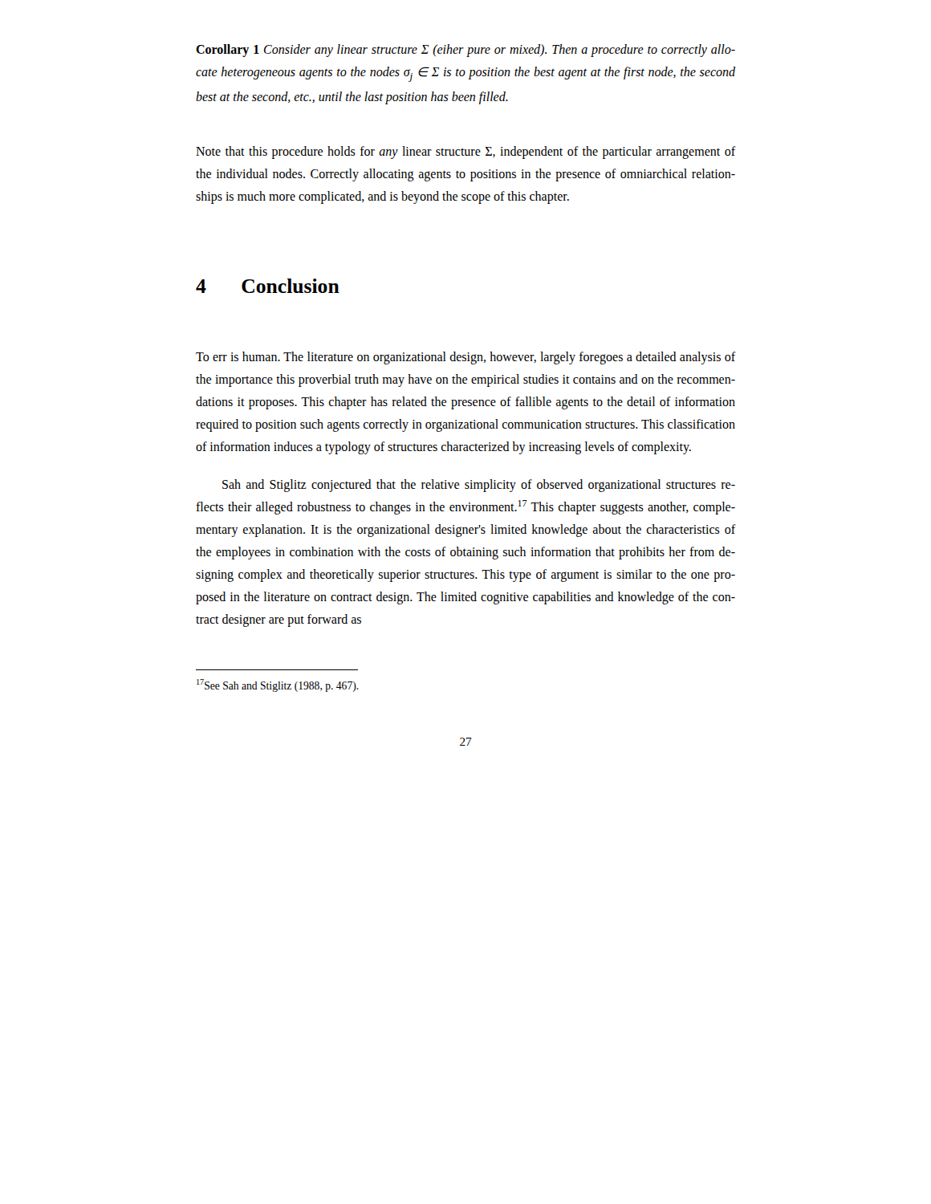Corollary 1 Consider any linear structure Σ (eiher pure or mixed). Then a procedure to correctly allocate heterogeneous agents to the nodes σj ∈ Σ is to position the best agent at the first node, the second best at the second, etc., until the last position has been filled.
Note that this procedure holds for any linear structure Σ, independent of the particular arrangement of the individual nodes. Correctly allocating agents to positions in the presence of omniarchical relationships is much more complicated, and is beyond the scope of this chapter.
4 Conclusion
To err is human. The literature on organizational design, however, largely foregoes a detailed analysis of the importance this proverbial truth may have on the empirical studies it contains and on the recommendations it proposes. This chapter has related the presence of fallible agents to the detail of information required to position such agents correctly in organizational communication structures. This classification of information induces a typology of structures characterized by increasing levels of complexity.
Sah and Stiglitz conjectured that the relative simplicity of observed organizational structures reflects their alleged robustness to changes in the environment.17 This chapter suggests another, complementary explanation. It is the organizational designer's limited knowledge about the characteristics of the employees in combination with the costs of obtaining such information that prohibits her from designing complex and theoretically superior structures. This type of argument is similar to the one proposed in the literature on contract design. The limited cognitive capabilities and knowledge of the contract designer are put forward as
17See Sah and Stiglitz (1988, p. 467).
27